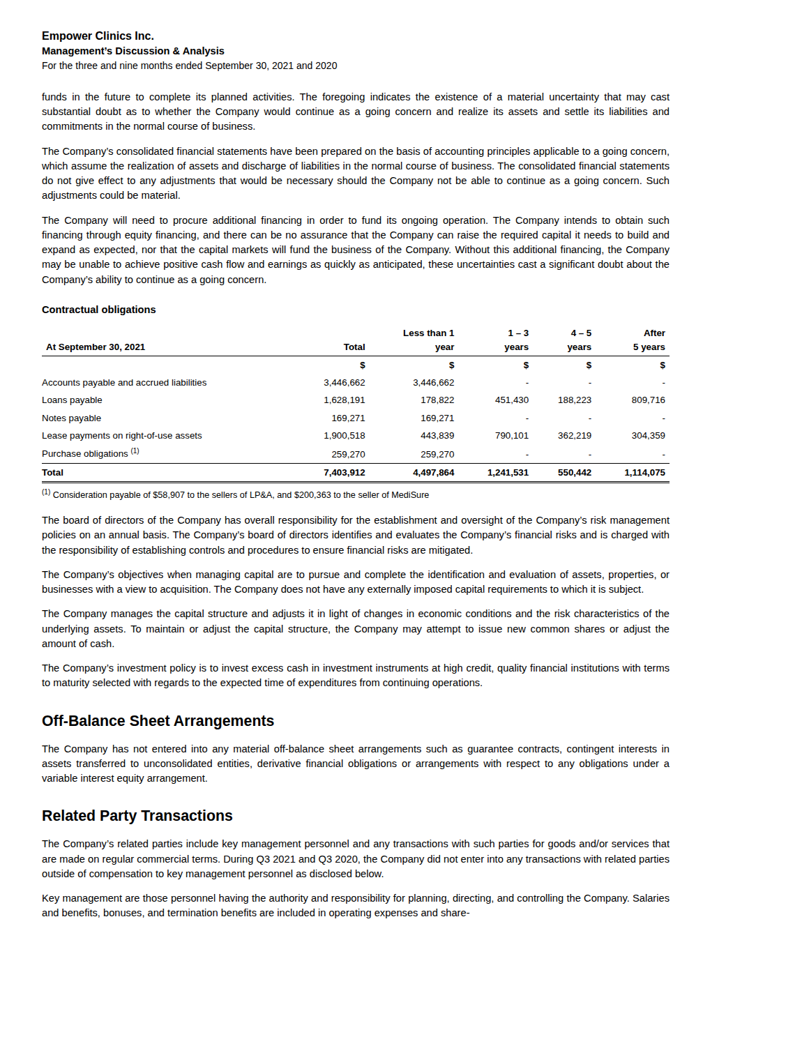Empower Clinics Inc.
Management’s Discussion & Analysis
For the three and nine months ended September 30, 2021 and 2020
funds in the future to complete its planned activities. The foregoing indicates the existence of a material uncertainty that may cast substantial doubt as to whether the Company would continue as a going concern and realize its assets and settle its liabilities and commitments in the normal course of business.
The Company’s consolidated financial statements have been prepared on the basis of accounting principles applicable to a going concern, which assume the realization of assets and discharge of liabilities in the normal course of business. The consolidated financial statements do not give effect to any adjustments that would be necessary should the Company not be able to continue as a going concern. Such adjustments could be material.
The Company will need to procure additional financing in order to fund its ongoing operation. The Company intends to obtain such financing through equity financing, and there can be no assurance that the Company can raise the required capital it needs to build and expand as expected, nor that the capital markets will fund the business of the Company. Without this additional financing, the Company may be unable to achieve positive cash flow and earnings as quickly as anticipated, these uncertainties cast a significant doubt about the Company’s ability to continue as a going concern.
Contractual obligations
| At September 30, 2021 | Total | Less than 1 year | 1 – 3 years | 4 – 5 years | After 5 years |
| --- | --- | --- | --- | --- | --- |
| | $ | $ | $ | $ | $ |
| Accounts payable and accrued liabilities | 3,446,662 | 3,446,662 | - | - | - |
| Loans payable | 1,628,191 | 178,822 | 451,430 | 188,223 | 809,716 |
| Notes payable | 169,271 | 169,271 | - | - | - |
| Lease payments on right-of-use assets | 1,900,518 | 443,839 | 790,101 | 362,219 | 304,359 |
| Purchase obligations (1) | 259,270 | 259,270 | - | - | - |
| Total | 7,403,912 | 4,497,864 | 1,241,531 | 550,442 | 1,114,075 |
(1) Consideration payable of $58,907 to the sellers of LP&A, and $200,363 to the seller of MediSure
The board of directors of the Company has overall responsibility for the establishment and oversight of the Company’s risk management policies on an annual basis. The Company’s board of directors identifies and evaluates the Company’s financial risks and is charged with the responsibility of establishing controls and procedures to ensure financial risks are mitigated.
The Company’s objectives when managing capital are to pursue and complete the identification and evaluation of assets, properties, or businesses with a view to acquisition. The Company does not have any externally imposed capital requirements to which it is subject.
The Company manages the capital structure and adjusts it in light of changes in economic conditions and the risk characteristics of the underlying assets. To maintain or adjust the capital structure, the Company may attempt to issue new common shares or adjust the amount of cash.
The Company’s investment policy is to invest excess cash in investment instruments at high credit, quality financial institutions with terms to maturity selected with regards to the expected time of expenditures from continuing operations.
Off-Balance Sheet Arrangements
The Company has not entered into any material off-balance sheet arrangements such as guarantee contracts, contingent interests in assets transferred to unconsolidated entities, derivative financial obligations or arrangements with respect to any obligations under a variable interest equity arrangement.
Related Party Transactions
The Company’s related parties include key management personnel and any transactions with such parties for goods and/or services that are made on regular commercial terms. During Q3 2021 and Q3 2020, the Company did not enter into any transactions with related parties outside of compensation to key management personnel as disclosed below.
Key management are those personnel having the authority and responsibility for planning, directing, and controlling the Company. Salaries and benefits, bonuses, and termination benefits are included in operating expenses and share-